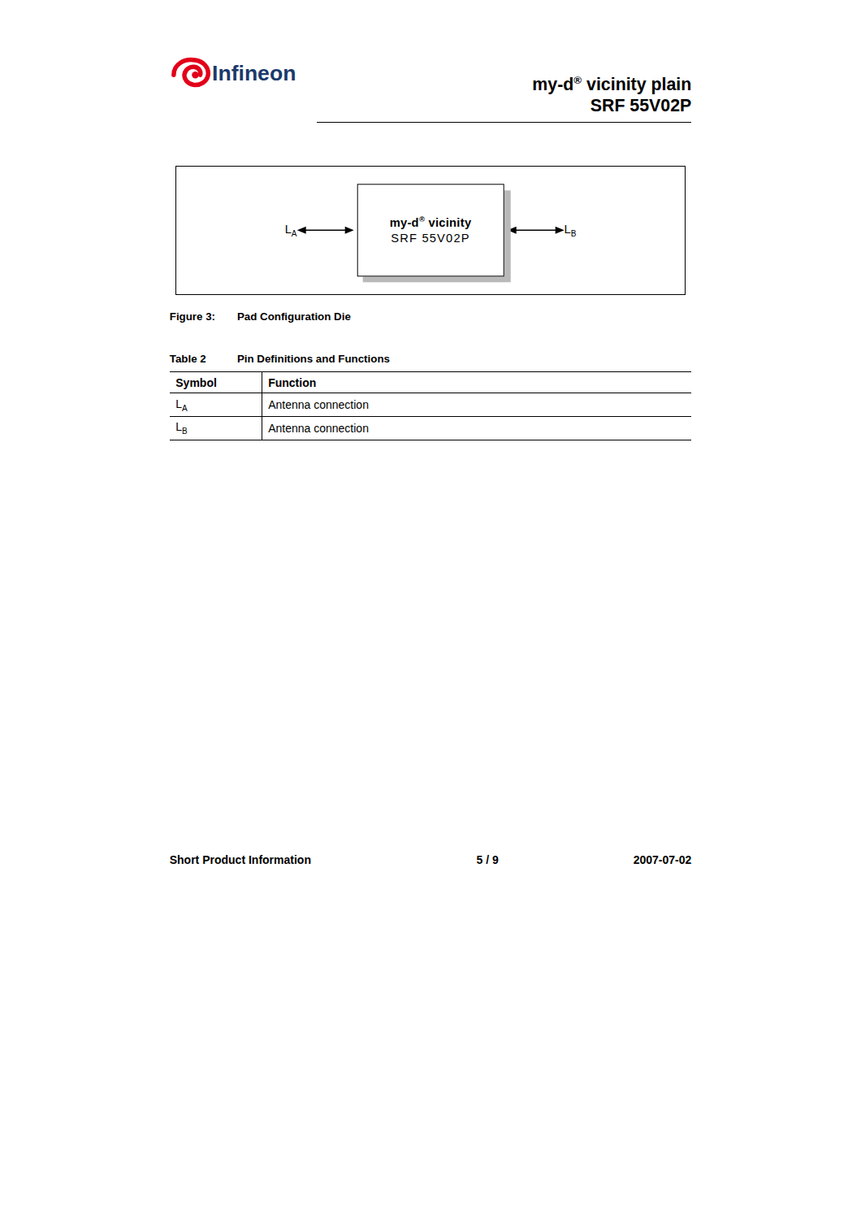Infineon
my-d® vicinity plain
SRF 55V02P
LA
my-d® vicinity
SRF 55V02P
LB
Figure 3: Pad Configuration Die
Table 2 Pin Definitions and Functions
| Symbol | Function |
| --- | --- |
| L A | Antenna connection |
| L B | Antenna connection |
Short Product Information
5 / 9
2007-07-02